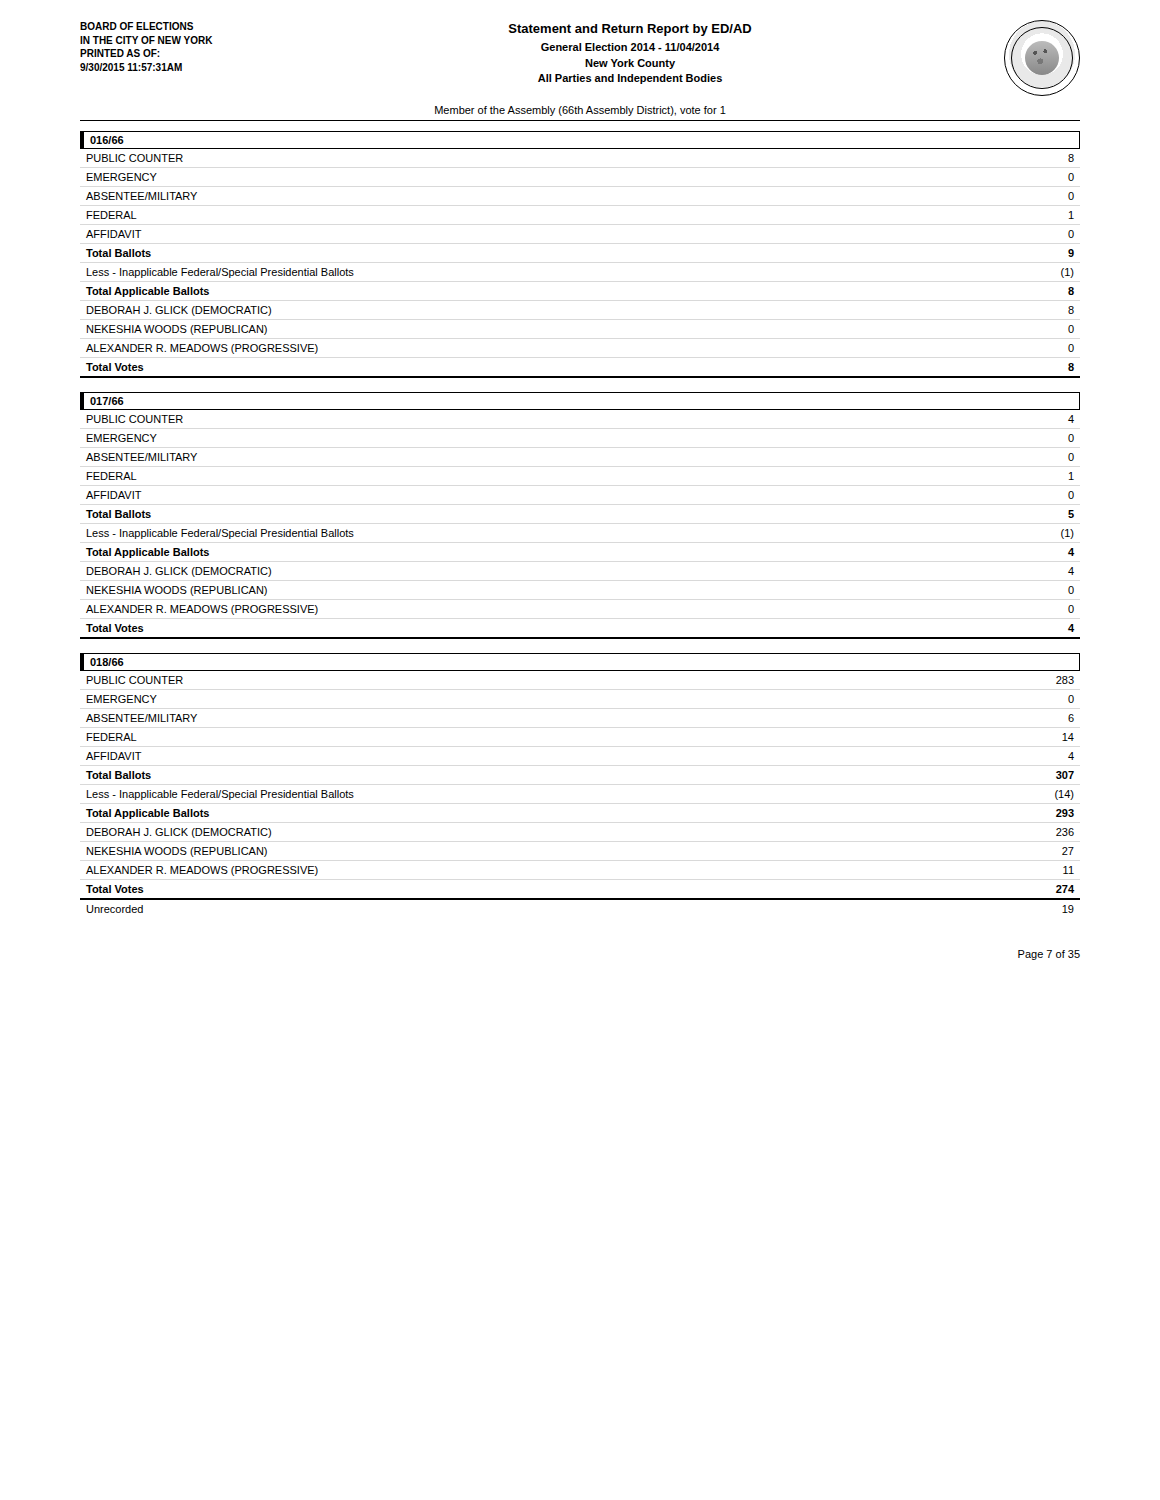BOARD OF ELECTIONS
IN THE CITY OF NEW YORK
PRINTED AS OF:
9/30/2015 11:57:31AM
Statement and Return Report by ED/AD
General Election 2014 - 11/04/2014
New York County
All Parties and Independent Bodies
Member of the Assembly (66th Assembly District), vote for 1
016/66
| PUBLIC COUNTER | 8 |
| EMERGENCY | 0 |
| ABSENTEE/MILITARY | 0 |
| FEDERAL | 1 |
| AFFIDAVIT | 0 |
| Total Ballots | 9 |
| Less - Inapplicable Federal/Special Presidential Ballots | (1) |
| Total Applicable Ballots | 8 |
| DEBORAH J. GLICK (DEMOCRATIC) | 8 |
| NEKESHIA WOODS (REPUBLICAN) | 0 |
| ALEXANDER R. MEADOWS (PROGRESSIVE) | 0 |
| Total Votes | 8 |
017/66
| PUBLIC COUNTER | 4 |
| EMERGENCY | 0 |
| ABSENTEE/MILITARY | 0 |
| FEDERAL | 1 |
| AFFIDAVIT | 0 |
| Total Ballots | 5 |
| Less - Inapplicable Federal/Special Presidential Ballots | (1) |
| Total Applicable Ballots | 4 |
| DEBORAH J. GLICK (DEMOCRATIC) | 4 |
| NEKESHIA WOODS (REPUBLICAN) | 0 |
| ALEXANDER R. MEADOWS (PROGRESSIVE) | 0 |
| Total Votes | 4 |
018/66
| PUBLIC COUNTER | 283 |
| EMERGENCY | 0 |
| ABSENTEE/MILITARY | 6 |
| FEDERAL | 14 |
| AFFIDAVIT | 4 |
| Total Ballots | 307 |
| Less - Inapplicable Federal/Special Presidential Ballots | (14) |
| Total Applicable Ballots | 293 |
| DEBORAH J. GLICK (DEMOCRATIC) | 236 |
| NEKESHIA WOODS (REPUBLICAN) | 27 |
| ALEXANDER R. MEADOWS (PROGRESSIVE) | 11 |
| Total Votes | 274 |
| Unrecorded | 19 |
Page 7 of 35